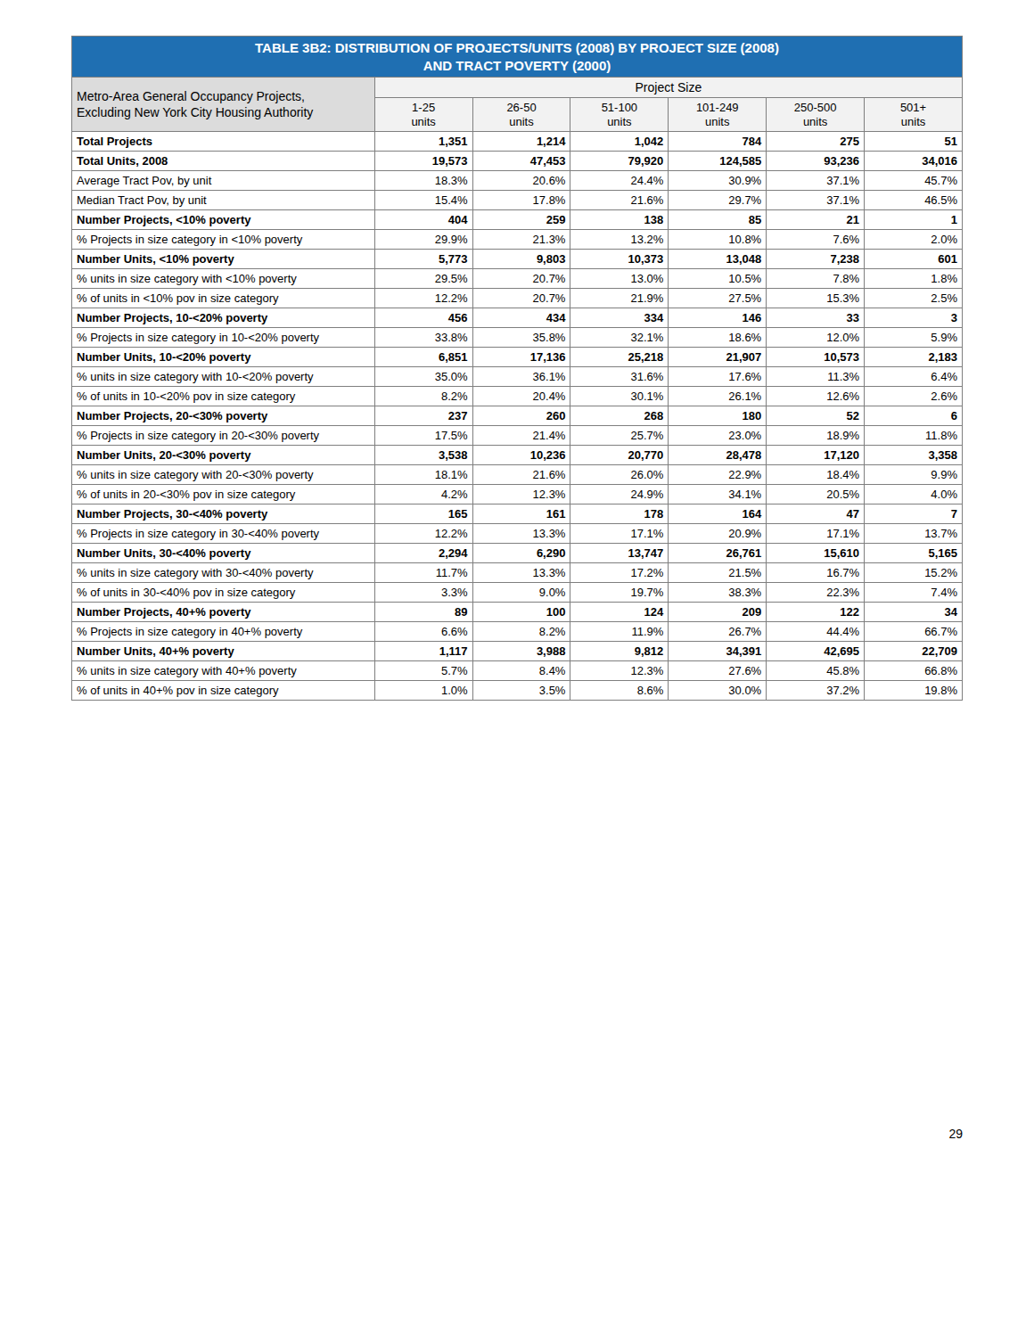| TABLE 3B2: DISTRIBUTION OF PROJECTS/UNITS (2008) BY PROJECT SIZE (2008) AND TRACT POVERTY (2000) |
| Metro-Area General Occupancy Projects, Excluding New York City Housing Authority | Project Size |
| 1-25 units | 26-50 units | 51-100 units | 101-249 units | 250-500 units | 501+ units |
| Total Projects | 1,351 | 1,214 | 1,042 | 784 | 275 | 51 |
| Total Units, 2008 | 19,573 | 47,453 | 79,920 | 124,585 | 93,236 | 34,016 |
| Average Tract Pov, by unit | 18.3% | 20.6% | 24.4% | 30.9% | 37.1% | 45.7% |
| Median Tract Pov, by unit | 15.4% | 17.8% | 21.6% | 29.7% | 37.1% | 46.5% |
| Number Projects, <10% poverty | 404 | 259 | 138 | 85 | 21 | 1 |
| % Projects in size category in <10% poverty | 29.9% | 21.3% | 13.2% | 10.8% | 7.6% | 2.0% |
| Number Units, <10% poverty | 5,773 | 9,803 | 10,373 | 13,048 | 7,238 | 601 |
| % units in size category with <10% poverty | 29.5% | 20.7% | 13.0% | 10.5% | 7.8% | 1.8% |
| % of units in <10% pov in size category | 12.2% | 20.7% | 21.9% | 27.5% | 15.3% | 2.5% |
| Number Projects, 10-<20% poverty | 456 | 434 | 334 | 146 | 33 | 3 |
| % Projects in size category in 10-<20% poverty | 33.8% | 35.8% | 32.1% | 18.6% | 12.0% | 5.9% |
| Number Units, 10-<20% poverty | 6,851 | 17,136 | 25,218 | 21,907 | 10,573 | 2,183 |
| % units in size category with 10-<20% poverty | 35.0% | 36.1% | 31.6% | 17.6% | 11.3% | 6.4% |
| % of units in 10-<20% pov in size category | 8.2% | 20.4% | 30.1% | 26.1% | 12.6% | 2.6% |
| Number Projects, 20-<30% poverty | 237 | 260 | 268 | 180 | 52 | 6 |
| % Projects in size category in 20-<30% poverty | 17.5% | 21.4% | 25.7% | 23.0% | 18.9% | 11.8% |
| Number Units, 20-<30% poverty | 3,538 | 10,236 | 20,770 | 28,478 | 17,120 | 3,358 |
| % units in size category with 20-<30% poverty | 18.1% | 21.6% | 26.0% | 22.9% | 18.4% | 9.9% |
| % of units in 20-<30% pov in size category | 4.2% | 12.3% | 24.9% | 34.1% | 20.5% | 4.0% |
| Number Projects, 30-<40% poverty | 165 | 161 | 178 | 164 | 47 | 7 |
| % Projects in size category in 30-<40% poverty | 12.2% | 13.3% | 17.1% | 20.9% | 17.1% | 13.7% |
| Number Units, 30-<40% poverty | 2,294 | 6,290 | 13,747 | 26,761 | 15,610 | 5,165 |
| % units in size category with 30-<40% poverty | 11.7% | 13.3% | 17.2% | 21.5% | 16.7% | 15.2% |
| % of units in 30-<40% pov in size category | 3.3% | 9.0% | 19.7% | 38.3% | 22.3% | 7.4% |
| Number Projects, 40+% poverty | 89 | 100 | 124 | 209 | 122 | 34 |
| % Projects in size category in 40+% poverty | 6.6% | 8.2% | 11.9% | 26.7% | 44.4% | 66.7% |
| Number Units, 40+% poverty | 1,117 | 3,988 | 9,812 | 34,391 | 42,695 | 22,709 |
| % units in size category with 40+% poverty | 5.7% | 8.4% | 12.3% | 27.6% | 45.8% | 66.8% |
| % of units in 40+% pov in size category | 1.0% | 3.5% | 8.6% | 30.0% | 37.2% | 19.8% |
29